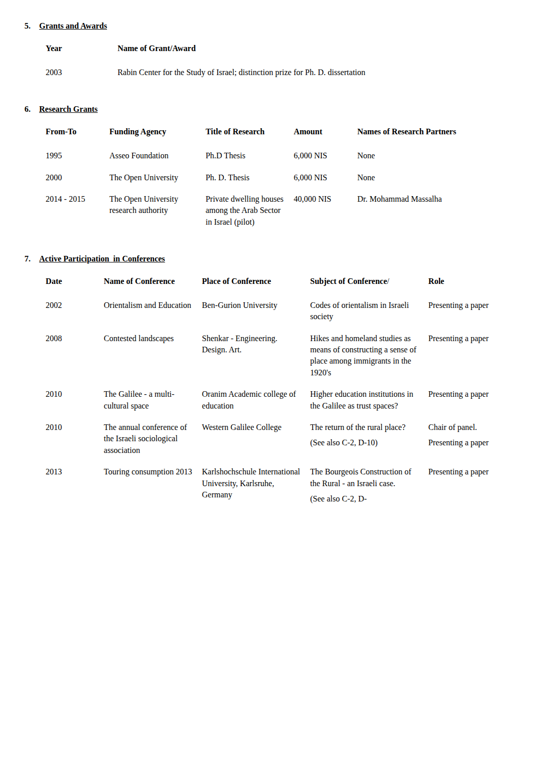5. Grants and Awards
| Year | Name of Grant/Award |
| --- | --- |
| 2003 | Rabin Center for the Study of Israel; distinction prize for Ph. D. dissertation |
6. Research Grants
| From-To | Funding Agency | Title of Research | Amount | Names of Research Partners |
| --- | --- | --- | --- | --- |
| 1995 | Asseo Foundation | Ph.D Thesis | 6,000 NIS | None |
| 2000 | The Open University | Ph. D. Thesis | 6,000 NIS | None |
| 2014 - 2015 | The Open University research authority | Private dwelling houses among the Arab Sector in Israel (pilot) | 40,000 NIS | Dr. Mohammad Massalha |
7. Active Participation in Conferences
| Date | Name of Conference | Place of Conference | Subject of Conference / | Role |
| --- | --- | --- | --- | --- |
| 2002 | Orientalism and Education | Ben-Gurion University | Codes of orientalism in Israeli society | Presenting a paper |
| 2008 | Contested landscapes | Shenkar - Engineering. Design. Art. | Hikes and homeland studies as means of constructing a sense of place among immigrants in the 1920's | Presenting a paper |
| 2010 | The Galilee - a multi-cultural space | Oranim Academic college of education | Higher education institutions in the Galilee as trust spaces? | Presenting a paper |
| 2010 | The annual conference of the Israeli sociological association | Western Galilee College | The return of the rural place? (See also C-2, D-10) | Chair of panel. Presenting a paper |
| 2013 | Touring consumption 2013 | Karlshochschule International University, Karlsruhe, Germany | The Bourgeois Construction of the Rural - an Israeli case. (See also C-2, D- | Presenting a paper |